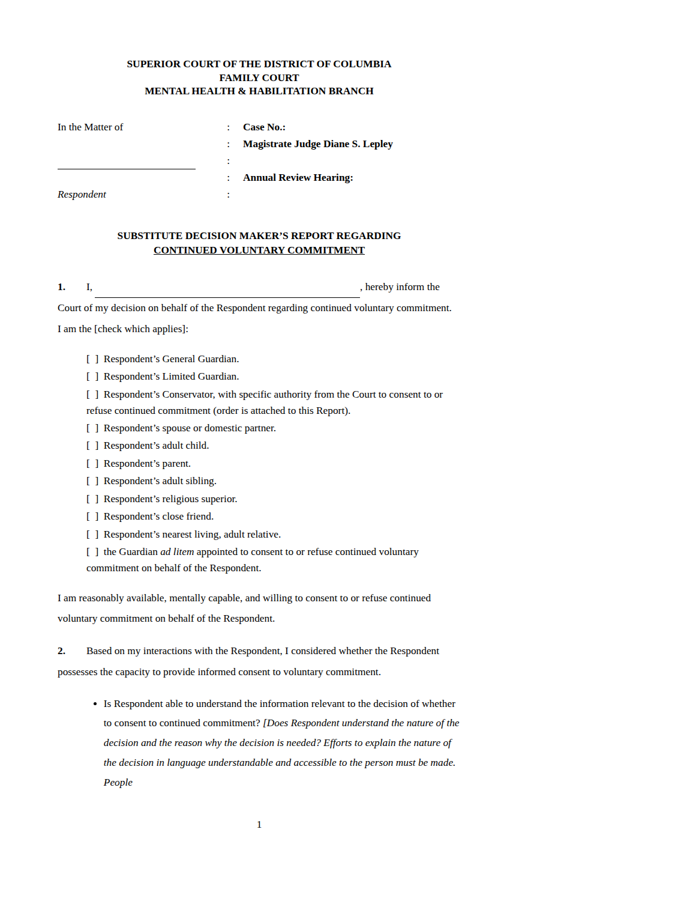SUPERIOR COURT OF THE DISTRICT OF COLUMBIA
FAMILY COURT
MENTAL HEALTH & HABILITATION BRANCH
| In the Matter of | : | Case No.: |
| | : | Magistrate Judge Diane S. Lepley |
| | : | |
| | : | Annual Review Hearing: |
| Respondent | : | |
SUBSTITUTE DECISION MAKER’S REPORT REGARDING
CONTINUED VOLUNTARY COMMITMENT
1. I, , hereby inform the Court of my decision on behalf of the Respondent regarding continued voluntary commitment. I am the [check which applies]:
[ ] Respondent’s General Guardian.
[ ] Respondent’s Limited Guardian.
[ ] Respondent’s Conservator, with specific authority from the Court to consent to or refuse continued commitment (order is attached to this Report).
[ ] Respondent’s spouse or domestic partner.
[ ] Respondent’s adult child.
[ ] Respondent’s parent.
[ ] Respondent’s adult sibling.
[ ] Respondent’s religious superior.
[ ] Respondent’s close friend.
[ ] Respondent’s nearest living, adult relative.
[ ] the Guardian ad litem appointed to consent to or refuse continued voluntary commitment on behalf of the Respondent.
I am reasonably available, mentally capable, and willing to consent to or refuse continued voluntary commitment on behalf of the Respondent.
2. Based on my interactions with the Respondent, I considered whether the Respondent possesses the capacity to provide informed consent to voluntary commitment.
Is Respondent able to understand the information relevant to the decision of whether to consent to continued commitment? [Does Respondent understand the nature of the decision and the reason why the decision is needed? Efforts to explain the nature of the decision in language understandable and accessible to the person must be made. People
1